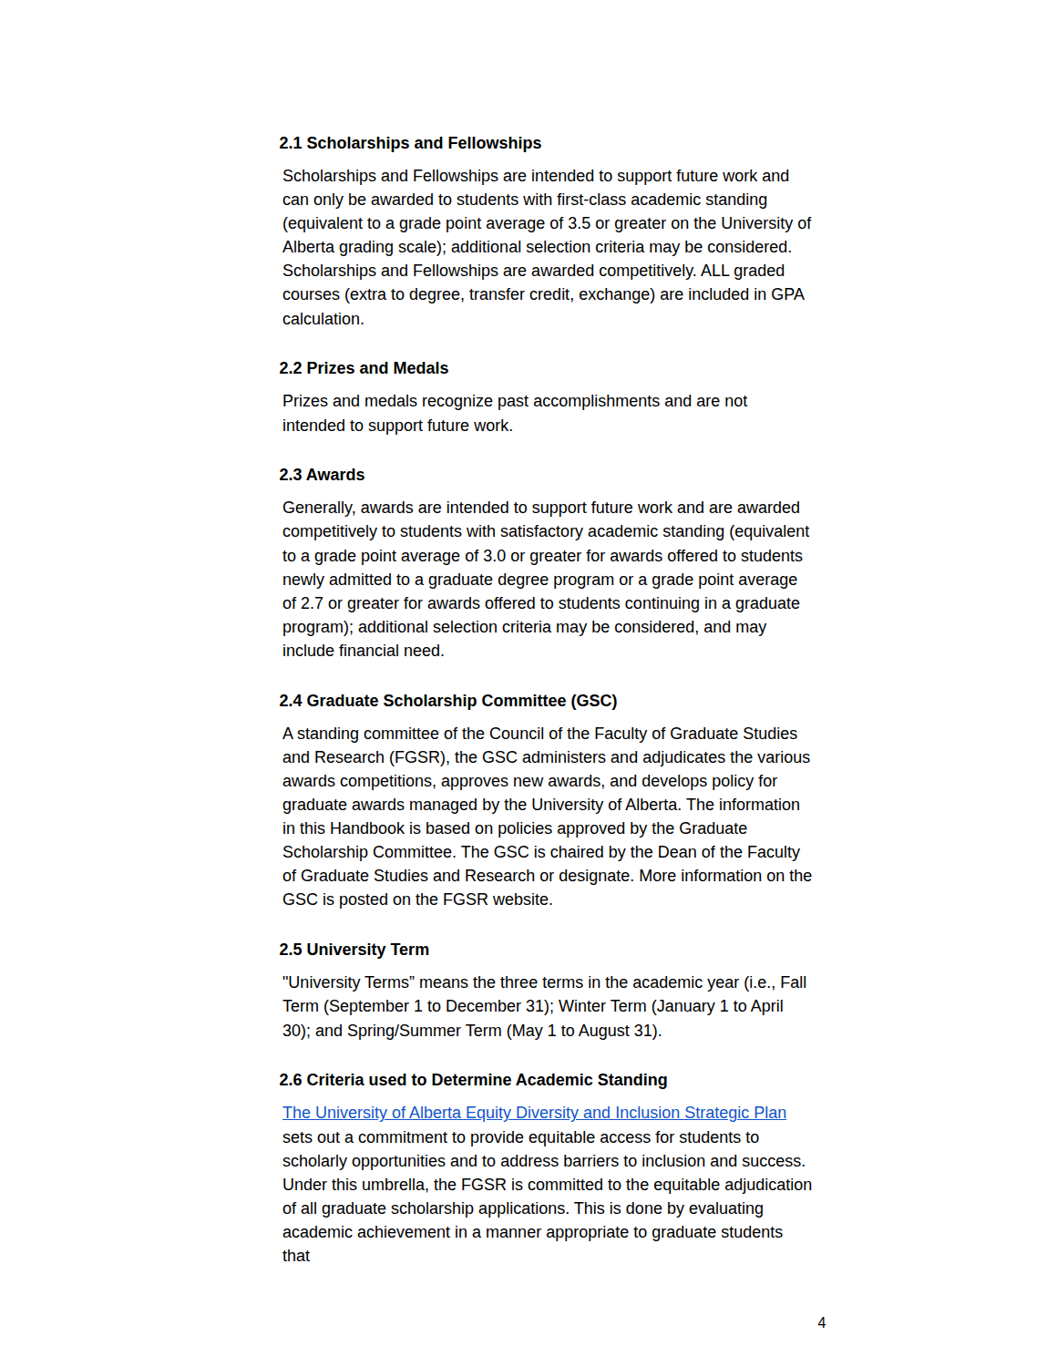2.1 Scholarships and Fellowships
Scholarships and Fellowships are intended to support future work and can only be awarded to students with first-class academic standing (equivalent to a grade point average of 3.5 or greater on the University of Alberta grading scale); additional selection criteria may be considered. Scholarships and Fellowships are awarded competitively. ALL graded courses (extra to degree, transfer credit, exchange) are included in GPA calculation.
2.2 Prizes and Medals
Prizes and medals recognize past accomplishments and are not intended to support future work.
2.3 Awards
Generally, awards are intended to support future work and are awarded competitively to students with satisfactory academic standing (equivalent to a grade point average of 3.0 or greater for awards offered to students newly admitted to a graduate degree program or a grade point average of 2.7 or greater for awards offered to students continuing in a graduate program); additional selection criteria may be considered, and may include financial need.
2.4 Graduate Scholarship Committee (GSC)
A standing committee of the Council of the Faculty of Graduate Studies and Research (FGSR), the GSC administers and adjudicates the various awards competitions, approves new awards, and develops policy for graduate awards managed by the University of Alberta. The information in this Handbook is based on policies approved by the Graduate Scholarship Committee. The GSC is chaired by the Dean of the Faculty of Graduate Studies and Research or designate. More information on the GSC is posted on the FGSR website.
2.5 University Term
"University Terms” means the three terms in the academic year (i.e., Fall Term (September 1 to December 31); Winter Term (January 1 to April 30); and Spring/Summer Term (May 1 to August 31).
2.6 Criteria used to Determine Academic Standing
The University of Alberta Equity Diversity and Inclusion Strategic Plan sets out a commitment to provide equitable access for students to scholarly opportunities and to address barriers to inclusion and success. Under this umbrella, the FGSR is committed to the equitable adjudication of all graduate scholarship applications. This is done by evaluating academic achievement in a manner appropriate to graduate students that
4